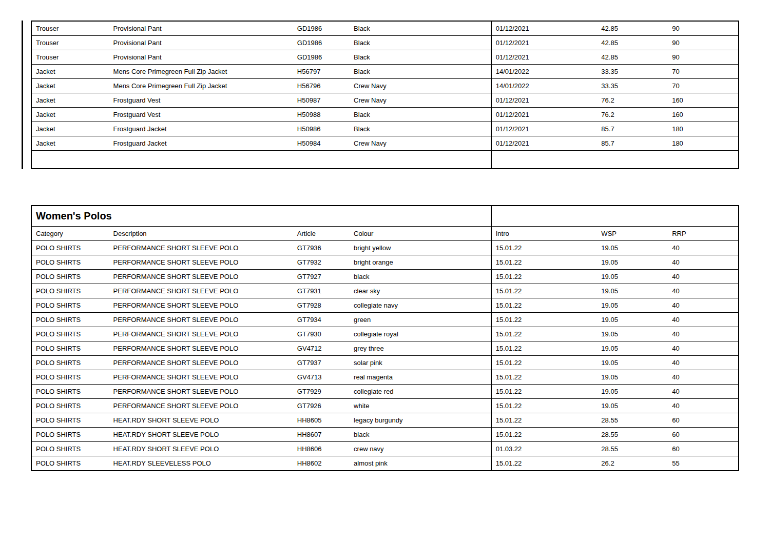| Trouser | Provisional Pant | GD1986 | Black | 01/12/2021 | 42.85 | 90 |
| Trouser | Provisional Pant | GD1986 | Black | 01/12/2021 | 42.85 | 90 |
| Trouser | Provisional Pant | GD1986 | Black | 01/12/2021 | 42.85 | 90 |
| Jacket | Mens Core Primegreen Full Zip Jacket | H56797 | Black | 14/01/2022 | 33.35 | 70 |
| Jacket | Mens Core Primegreen Full Zip Jacket | H56796 | Crew Navy | 14/01/2022 | 33.35 | 70 |
| Jacket | Frostguard Vest | H50987 | Crew Navy | 01/12/2021 | 76.2 | 160 |
| Jacket | Frostguard Vest | H50988 | Black | 01/12/2021 | 76.2 | 160 |
| Jacket | Frostguard Jacket | H50986 | Black | 01/12/2021 | 85.7 | 180 |
| Jacket | Frostguard Jacket | H50984 | Crew Navy | 01/12/2021 | 85.7 | 180 |
| Women's Polos | | | |
| Category | Description | Article | Colour | Intro | WSP | RRP |
| POLO SHIRTS | PERFORMANCE SHORT SLEEVE POLO | GT7936 | bright yellow | 15.01.22 | 19.05 | 40 |
| POLO SHIRTS | PERFORMANCE SHORT SLEEVE POLO | GT7932 | bright orange | 15.01.22 | 19.05 | 40 |
| POLO SHIRTS | PERFORMANCE SHORT SLEEVE POLO | GT7927 | black | 15.01.22 | 19.05 | 40 |
| POLO SHIRTS | PERFORMANCE SHORT SLEEVE POLO | GT7931 | clear sky | 15.01.22 | 19.05 | 40 |
| POLO SHIRTS | PERFORMANCE SHORT SLEEVE POLO | GT7928 | collegiate navy | 15.01.22 | 19.05 | 40 |
| POLO SHIRTS | PERFORMANCE SHORT SLEEVE POLO | GT7934 | green | 15.01.22 | 19.05 | 40 |
| POLO SHIRTS | PERFORMANCE SHORT SLEEVE POLO | GT7930 | collegiate royal | 15.01.22 | 19.05 | 40 |
| POLO SHIRTS | PERFORMANCE SHORT SLEEVE POLO | GV4712 | grey three | 15.01.22 | 19.05 | 40 |
| POLO SHIRTS | PERFORMANCE SHORT SLEEVE POLO | GT7937 | solar pink | 15.01.22 | 19.05 | 40 |
| POLO SHIRTS | PERFORMANCE SHORT SLEEVE POLO | GV4713 | real magenta | 15.01.22 | 19.05 | 40 |
| POLO SHIRTS | PERFORMANCE SHORT SLEEVE POLO | GT7929 | collegiate red | 15.01.22 | 19.05 | 40 |
| POLO SHIRTS | PERFORMANCE SHORT SLEEVE POLO | GT7926 | white | 15.01.22 | 19.05 | 40 |
| POLO SHIRTS | HEAT.RDY SHORT SLEEVE POLO | HH8605 | legacy burgundy | 15.01.22 | 28.55 | 60 |
| POLO SHIRTS | HEAT.RDY SHORT SLEEVE POLO | HH8607 | black | 15.01.22 | 28.55 | 60 |
| POLO SHIRTS | HEAT.RDY SHORT SLEEVE POLO | HH8606 | crew navy | 01.03.22 | 28.55 | 60 |
| POLO SHIRTS | HEAT.RDY SLEEVELESS POLO | HH8602 | almost pink | 15.01.22 | 26.2 | 55 |